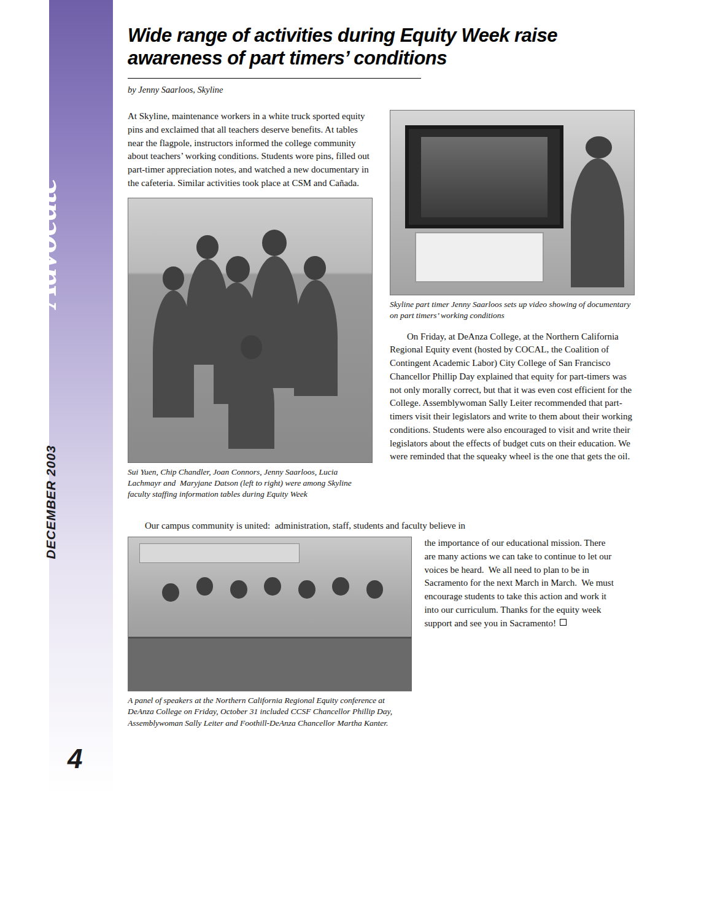the Advocate
DECEMBER 2003
4
Wide range of activities during Equity Week raise awareness of part timers’ conditions
by Jenny Saarloos, Skyline
At Skyline, maintenance workers in a white truck sported equity pins and exclaimed that all teachers deserve benefits. At tables near the flagpole, instructors informed the college community about teachers’ working conditions. Students wore pins, filled out part-timer appreciation notes, and watched a new documentary in the cafeteria. Similar activities took place at CSM and Cañada.
Sui Yuen, Chip Chandler, Joan Connors, Jenny Saarloos, Lucia Lachmayr and Maryjane Datson (left to right) were among Skyline faculty staffing information tables during Equity Week
Skyline part timer Jenny Saarloos sets up video showing of documentary on part timers’ working conditions
On Friday, at DeAnza College, at the Northern California Regional Equity event (hosted by COCAL, the Coalition of Contingent Academic Labor) City College of San Francisco Chancellor Phillip Day explained that equity for part-timers was not only morally correct, but that it was even cost efficient for the College. Assemblywoman Sally Leiter recommended that part-timers visit their legislators and write to them about their working conditions. Students were also encouraged to visit and write their legislators about the effects of budget cuts on their education. We were reminded that the squeaky wheel is the one that gets the oil.
Our campus community is united: administration, staff, students and faculty believe in
A panel of speakers at the Northern California Regional Equity conference at DeAnza College on Friday, October 31 included CCSF Chancellor Phillip Day, Assemblywoman Sally Leiter and Foothill-DeAnza Chancellor Martha Kanter.
the importance of our educational mission. There are many actions we can take to continue to let our voices be heard. We all need to plan to be in Sacramento for the next March in March. We must encourage students to take this action and work it into our curriculum. Thanks for the equity week support and see you in Sacramento!